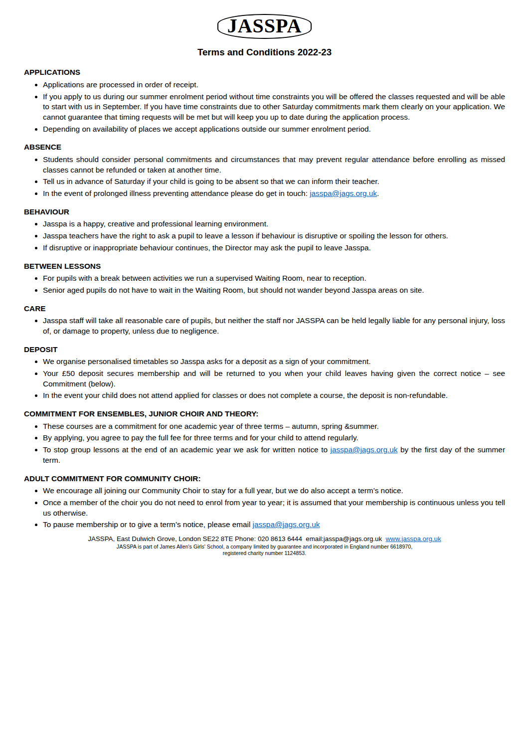JASSPA
Terms and Conditions 2022-23
Applications
Applications are processed in order of receipt.
If you apply to us during our summer enrolment period without time constraints you will be offered the classes requested and will be able to start with us in September. If you have time constraints due to other Saturday commitments mark them clearly on your application. We cannot guarantee that timing requests will be met but will keep you up to date during the application process.
Depending on availability of places we accept applications outside our summer enrolment period.
Absence
Students should consider personal commitments and circumstances that may prevent regular attendance before enrolling as missed classes cannot be refunded or taken at another time.
Tell us in advance of Saturday if your child is going to be absent so that we can inform their teacher.
In the event of prolonged illness preventing attendance please do get in touch: jasspa@jags.org.uk.
Behaviour
Jasspa is a happy, creative and professional learning environment.
Jasspa teachers have the right to ask a pupil to leave a lesson if behaviour is disruptive or spoiling the lesson for others.
If disruptive or inappropriate behaviour continues, the Director may ask the pupil to leave Jasspa.
Between Lessons
For pupils with a break between activities we run a supervised Waiting Room, near to reception.
Senior aged pupils do not have to wait in the Waiting Room, but should not wander beyond Jasspa areas on site.
Care
Jasspa staff will take all reasonable care of pupils, but neither the staff nor JASSPA can be held legally liable for any personal injury, loss of, or damage to property, unless due to negligence.
Deposit
We organise personalised timetables so Jasspa asks for a deposit as a sign of your commitment.
Your £50 deposit secures membership and will be returned to you when your child leaves having given the correct notice – see Commitment (below).
In the event your child does not attend applied for classes or does not complete a course, the deposit is non-refundable.
Commitment for Ensembles, Junior Choir and Theory:
These courses are a commitment for one academic year of three terms – autumn, spring &summer.
By applying, you agree to pay the full fee for three terms and for your child to attend regularly.
To stop group lessons at the end of an academic year we ask for written notice to jasspa@jags.org.uk by the first day of the summer term.
Adult Commitment for Community Choir:
We encourage all joining our Community Choir to stay for a full year, but we do also accept a term’s notice.
Once a member of the choir you do not need to enrol from year to year; it is assumed that your membership is continuous unless you tell us otherwise.
To pause membership or to give a term’s notice, please email jasspa@jags.org.uk
JASSPA, East Dulwich Grove, London SE22 8TE Phone: 020 8613 6444 email:jasspa@jags.org.uk www.jasspa.org.uk
JASSPA is part of James Allen's Girls' School, a company limited by guarantee and incorporated in England number 6618970,
registered charity number 1124853.